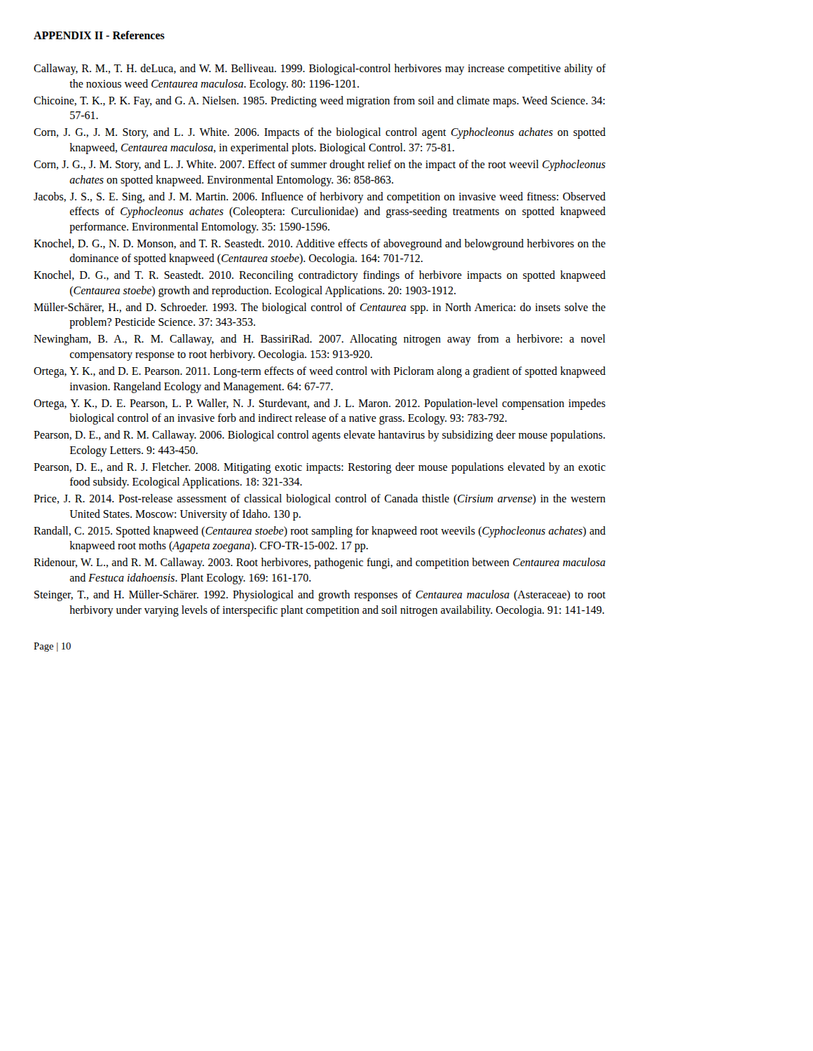APPENDIX II - References
Callaway, R. M., T. H. deLuca, and W. M. Belliveau. 1999. Biological-control herbivores may increase competitive ability of the noxious weed Centaurea maculosa. Ecology. 80: 1196-1201.
Chicoine, T. K., P. K. Fay, and G. A. Nielsen. 1985. Predicting weed migration from soil and climate maps. Weed Science. 34: 57-61.
Corn, J. G., J. M. Story, and L. J. White. 2006. Impacts of the biological control agent Cyphocleonus achates on spotted knapweed, Centaurea maculosa, in experimental plots. Biological Control. 37: 75-81.
Corn, J. G., J. M. Story, and L. J. White. 2007. Effect of summer drought relief on the impact of the root weevil Cyphocleonus achates on spotted knapweed. Environmental Entomology. 36: 858-863.
Jacobs, J. S., S. E. Sing, and J. M. Martin. 2006. Influence of herbivory and competition on invasive weed fitness: Observed effects of Cyphocleonus achates (Coleoptera: Curculionidae) and grass-seeding treatments on spotted knapweed performance. Environmental Entomology. 35: 1590-1596.
Knochel, D. G., N. D. Monson, and T. R. Seastedt. 2010. Additive effects of aboveground and belowground herbivores on the dominance of spotted knapweed (Centaurea stoebe). Oecologia. 164: 701-712.
Knochel, D. G., and T. R. Seastedt. 2010. Reconciling contradictory findings of herbivore impacts on spotted knapweed (Centaurea stoebe) growth and reproduction. Ecological Applications. 20: 1903-1912.
Müller-Schärer, H., and D. Schroeder. 1993. The biological control of Centaurea spp. in North America: do insets solve the problem? Pesticide Science. 37: 343-353.
Newingham, B. A., R. M. Callaway, and H. BassiriRad. 2007. Allocating nitrogen away from a herbivore: a novel compensatory response to root herbivory. Oecologia. 153: 913-920.
Ortega, Y. K., and D. E. Pearson. 2011. Long-term effects of weed control with Picloram along a gradient of spotted knapweed invasion. Rangeland Ecology and Management. 64: 67-77.
Ortega, Y. K., D. E. Pearson, L. P. Waller, N. J. Sturdevant, and J. L. Maron. 2012. Population-level compensation impedes biological control of an invasive forb and indirect release of a native grass. Ecology. 93: 783-792.
Pearson, D. E., and R. M. Callaway. 2006. Biological control agents elevate hantavirus by subsidizing deer mouse populations. Ecology Letters. 9: 443-450.
Pearson, D. E., and R. J. Fletcher. 2008. Mitigating exotic impacts: Restoring deer mouse populations elevated by an exotic food subsidy. Ecological Applications. 18: 321-334.
Price, J. R. 2014. Post-release assessment of classical biological control of Canada thistle (Cirsium arvense) in the western United States. Moscow: University of Idaho. 130 p.
Randall, C. 2015. Spotted knapweed (Centaurea stoebe) root sampling for knapweed root weevils (Cyphocleonus achates) and knapweed root moths (Agapeta zoegana). CFO-TR-15-002. 17 pp.
Ridenour, W. L., and R. M. Callaway. 2003. Root herbivores, pathogenic fungi, and competition between Centaurea maculosa and Festuca idahoensis. Plant Ecology. 169: 161-170.
Steinger, T., and H. Müller-Schärer. 1992. Physiological and growth responses of Centaurea maculosa (Asteraceae) to root herbivory under varying levels of interspecific plant competition and soil nitrogen availability. Oecologia. 91: 141-149.
Page | 10